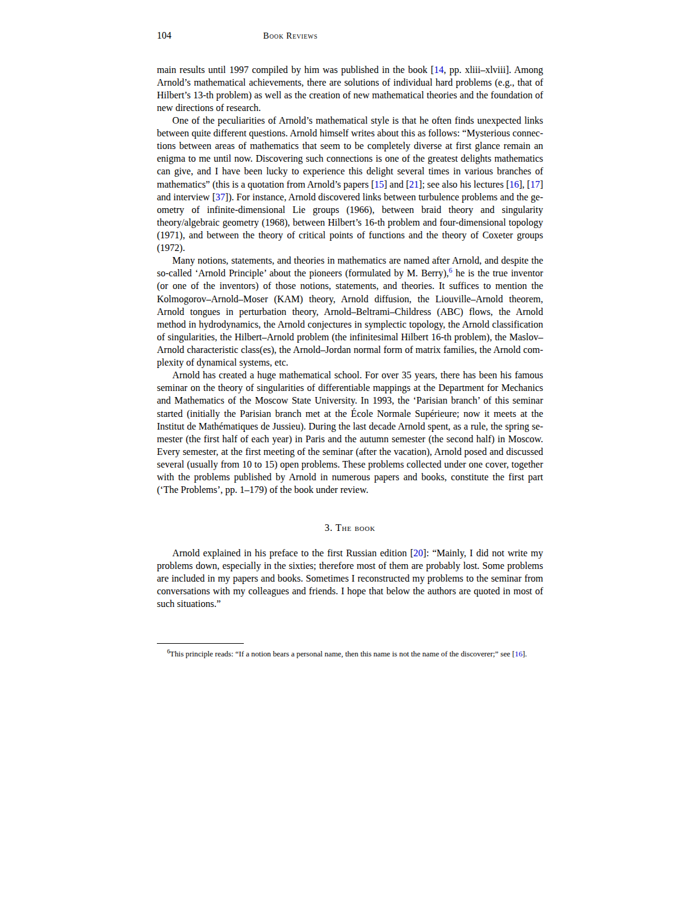104 Book Reviews
main results until 1997 compiled by him was published in the book [14, pp. xliii–xlviii]. Among Arnold’s mathematical achievements, there are solutions of individual hard problems (e.g., that of Hilbert’s 13-th problem) as well as the creation of new mathematical theories and the foundation of new directions of research.
One of the peculiarities of Arnold’s mathematical style is that he often finds unexpected links between quite different questions. Arnold himself writes about this as follows: “Mysterious connections between areas of mathematics that seem to be completely diverse at first glance remain an enigma to me until now. Discovering such connections is one of the greatest delights mathematics can give, and I have been lucky to experience this delight several times in various branches of mathematics” (this is a quotation from Arnold’s papers [15] and [21]; see also his lectures [16], [17] and interview [37]). For instance, Arnold discovered links between turbulence problems and the geometry of infinite-dimensional Lie groups (1966), between braid theory and singularity theory/algebraic geometry (1968), between Hilbert’s 16-th problem and four-dimensional topology (1971), and between the theory of critical points of functions and the theory of Coxeter groups (1972).
Many notions, statements, and theories in mathematics are named after Arnold, and despite the so-called ‘Arnold Principle’ about the pioneers (formulated by M. Berry),6 he is the true inventor (or one of the inventors) of those notions, statements, and theories. It suffices to mention the Kolmogorov–Arnold–Moser (KAM) theory, Arnold diffusion, the Liouville–Arnold theorem, Arnold tongues in perturbation theory, Arnold–Beltrami–Childress (ABC) flows, the Arnold method in hydrodynamics, the Arnold conjectures in symplectic topology, the Arnold classification of singularities, the Hilbert–Arnold problem (the infinitesimal Hilbert 16-th problem), the Maslov–Arnold characteristic class(es), the Arnold–Jordan normal form of matrix families, the Arnold complexity of dynamical systems, etc.
Arnold has created a huge mathematical school. For over 35 years, there has been his famous seminar on the theory of singularities of differentiable mappings at the Department for Mechanics and Mathematics of the Moscow State University. In 1993, the ‘Parisian branch’ of this seminar started (initially the Parisian branch met at the École Normale Supérieure; now it meets at the Institut de Mathématiques de Jussieu). During the last decade Arnold spent, as a rule, the spring semester (the first half of each year) in Paris and the autumn semester (the second half) in Moscow. Every semester, at the first meeting of the seminar (after the vacation), Arnold posed and discussed several (usually from 10 to 15) open problems. These problems collected under one cover, together with the problems published by Arnold in numerous papers and books, constitute the first part (‘The Problems’, pp. 1–179) of the book under review.
3. The book
Arnold explained in his preface to the first Russian edition [20]: “Mainly, I did not write my problems down, especially in the sixties; therefore most of them are probably lost. Some problems are included in my papers and books. Sometimes I reconstructed my problems to the seminar from conversations with my colleagues and friends. I hope that below the authors are quoted in most of such situations.”
6This principle reads: “If a notion bears a personal name, then this name is not the name of the discoverer;” see [16].